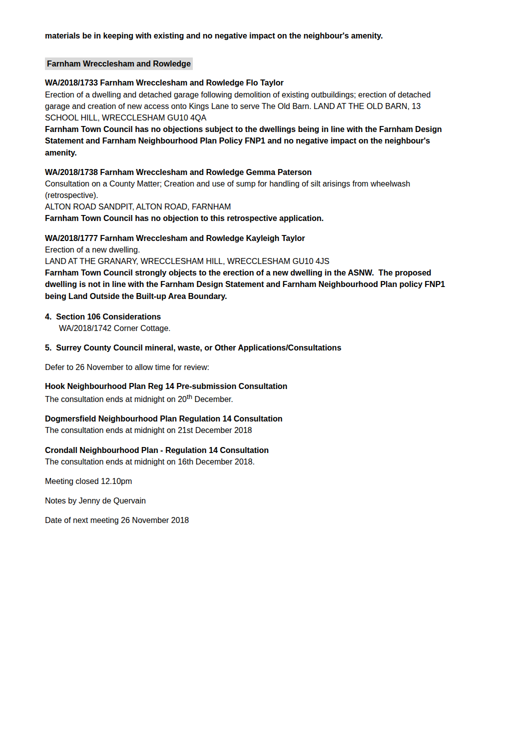materials be in keeping with existing and no negative impact on the neighbour's amenity.
Farnham Wrecclesham and Rowledge
WA/2018/1733 Farnham Wrecclesham and Rowledge Flo Taylor
Erection of a dwelling and detached garage following demolition of existing outbuildings; erection of detached garage and creation of new access onto Kings Lane to serve The Old Barn. LAND AT THE OLD BARN, 13 SCHOOL HILL, WRECCLESHAM GU10 4QA
Farnham Town Council has no objections subject to the dwellings being in line with the Farnham Design Statement and Farnham Neighbourhood Plan Policy FNP1 and no negative impact on the neighbour's amenity.
WA/2018/1738 Farnham Wrecclesham and Rowledge Gemma Paterson
Consultation on a County Matter; Creation and use of sump for handling of silt arisings from wheelwash (retrospective).
ALTON ROAD SANDPIT, ALTON ROAD, FARNHAM
Farnham Town Council has no objection to this retrospective application.
WA/2018/1777 Farnham Wrecclesham and Rowledge Kayleigh Taylor
Erection of a new dwelling.
LAND AT THE GRANARY, WRECCLESHAM HILL, WRECCLESHAM GU10 4JS
Farnham Town Council strongly objects to the erection of a new dwelling in the ASNW. The proposed dwelling is not in line with the Farnham Design Statement and Farnham Neighbourhood Plan policy FNP1 being Land Outside the Built-up Area Boundary.
4. Section 106 Considerations
WA/2018/1742 Corner Cottage.
5. Surrey County Council mineral, waste, or Other Applications/Consultations
Defer to 26 November to allow time for review:
Hook Neighbourhood Plan Reg 14 Pre-submission Consultation
The consultation ends at midnight on 20th December.
Dogmersfield Neighbourhood Plan Regulation 14 Consultation
The consultation ends at midnight on 21st December 2018
Crondall Neighbourhood Plan - Regulation 14 Consultation
The consultation ends at midnight on 16th December 2018.
Meeting closed 12.10pm
Notes by Jenny de Quervain
Date of next meeting 26 November 2018